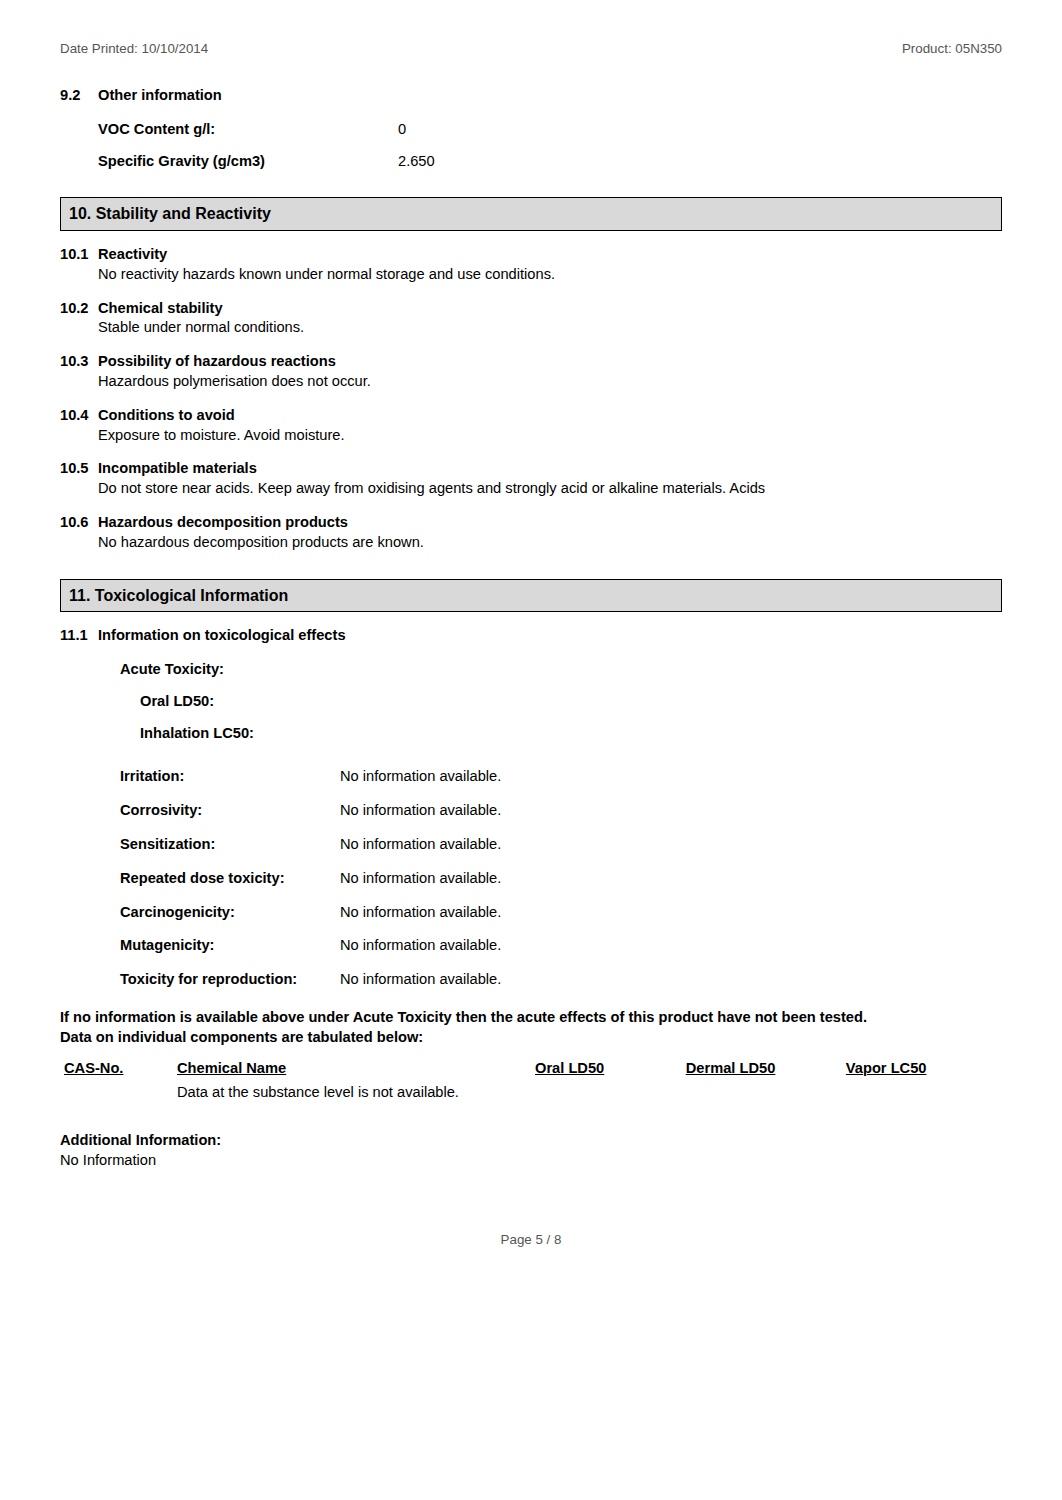Date Printed: 10/10/2014 Product: 05N350
9.2 Other information
VOC Content g/l: 0
Specific Gravity (g/cm3) 2.650
10. Stability and Reactivity
10.1 Reactivity
No reactivity hazards known under normal storage and use conditions.
10.2 Chemical stability
Stable under normal conditions.
10.3 Possibility of hazardous reactions
Hazardous polymerisation does not occur.
10.4 Conditions to avoid
Exposure to moisture. Avoid moisture.
10.5 Incompatible materials
Do not store near acids. Keep away from oxidising agents and strongly acid or alkaline materials. Acids
10.6 Hazardous decomposition products
No hazardous decomposition products are known.
11. Toxicological Information
11.1 Information on toxicological effects
Acute Toxicity:
Oral LD50:
Inhalation LC50:
Irritation: No information available.
Corrosivity: No information available.
Sensitization: No information available.
Repeated dose toxicity: No information available.
Carcinogenicity: No information available.
Mutagenicity: No information available.
Toxicity for reproduction: No information available.
If no information is available above under Acute Toxicity then the acute effects of this product have not been tested.
Data on individual components are tabulated below:
| CAS-No. | Chemical Name | Oral LD50 | Dermal LD50 | Vapor LC50 |
| --- | --- | --- | --- | --- |
| | Data at the substance level is not available. | | | |
Additional Information:
No Information
Page 5 / 8